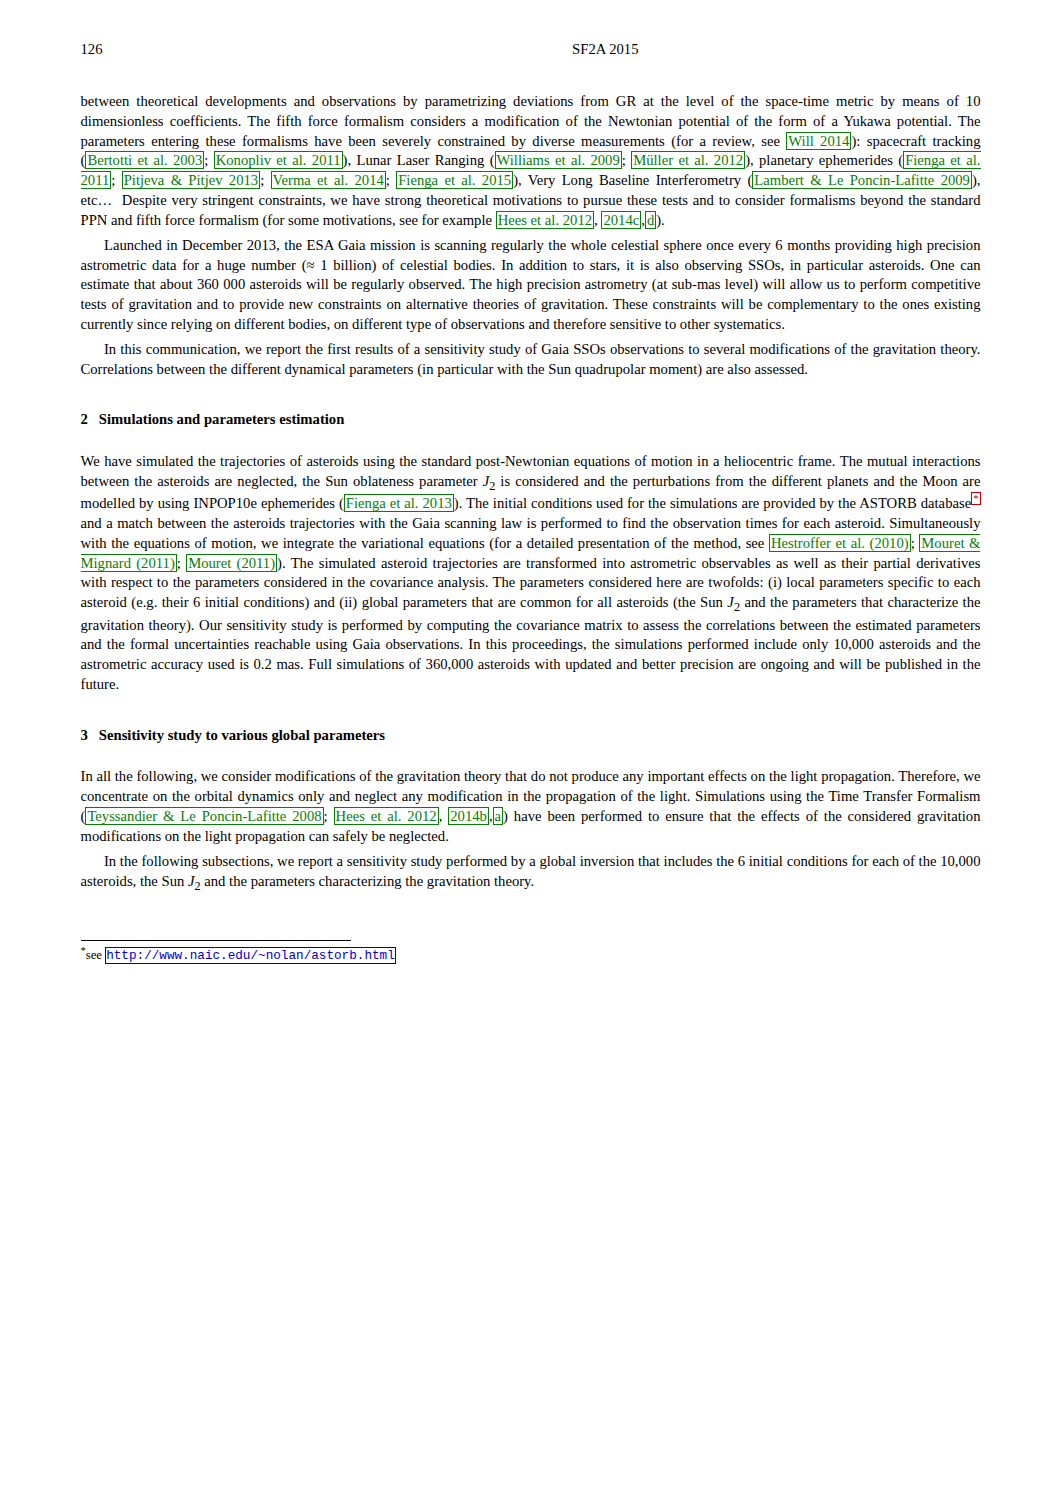126 SF2A 2015
between theoretical developments and observations by parametrizing deviations from GR at the level of the space-time metric by means of 10 dimensionless coefficients. The fifth force formalism considers a modification of the Newtonian potential of the form of a Yukawa potential. The parameters entering these formalisms have been severely constrained by diverse measurements (for a review, see Will 2014): spacecraft tracking (Bertotti et al. 2003; Konopliv et al. 2011), Lunar Laser Ranging (Williams et al. 2009; Müller et al. 2012), planetary ephemerides (Fienga et al. 2011; Pitjeva & Pitjev 2013; Verma et al. 2014; Fienga et al. 2015), Very Long Baseline Interferometry (Lambert & Le Poncin-Lafitte 2009), etc… Despite very stringent constraints, we have strong theoretical motivations to pursue these tests and to consider formalisms beyond the standard PPN and fifth force formalism (for some motivations, see for example Hees et al. 2012, 2014c,d).
Launched in December 2013, the ESA Gaia mission is scanning regularly the whole celestial sphere once every 6 months providing high precision astrometric data for a huge number (≈ 1 billion) of celestial bodies. In addition to stars, it is also observing SSOs, in particular asteroids. One can estimate that about 360 000 asteroids will be regularly observed. The high precision astrometry (at sub-mas level) will allow us to perform competitive tests of gravitation and to provide new constraints on alternative theories of gravitation. These constraints will be complementary to the ones existing currently since relying on different bodies, on different type of observations and therefore sensitive to other systematics.
In this communication, we report the first results of a sensitivity study of Gaia SSOs observations to several modifications of the gravitation theory. Correlations between the different dynamical parameters (in particular with the Sun quadrupolar moment) are also assessed.
2 Simulations and parameters estimation
We have simulated the trajectories of asteroids using the standard post-Newtonian equations of motion in a heliocentric frame. The mutual interactions between the asteroids are neglected, the Sun oblateness parameter J2 is considered and the perturbations from the different planets and the Moon are modelled by using INPOP10e ephemerides (Fienga et al. 2013). The initial conditions used for the simulations are provided by the ASTORB database* and a match between the asteroids trajectories with the Gaia scanning law is performed to find the observation times for each asteroid. Simultaneously with the equations of motion, we integrate the variational equations (for a detailed presentation of the method, see Hestroffer et al. (2010); Mouret & Mignard (2011); Mouret (2011)). The simulated asteroid trajectories are transformed into astrometric observables as well as their partial derivatives with respect to the parameters considered in the covariance analysis. The parameters considered here are twofolds: (i) local parameters specific to each asteroid (e.g. their 6 initial conditions) and (ii) global parameters that are common for all asteroids (the Sun J2 and the parameters that characterize the gravitation theory). Our sensitivity study is performed by computing the covariance matrix to assess the correlations between the estimated parameters and the formal uncertainties reachable using Gaia observations. In this proceedings, the simulations performed include only 10,000 asteroids and the astrometric accuracy used is 0.2 mas. Full simulations of 360,000 asteroids with updated and better precision are ongoing and will be published in the future.
3 Sensitivity study to various global parameters
In all the following, we consider modifications of the gravitation theory that do not produce any important effects on the light propagation. Therefore, we concentrate on the orbital dynamics only and neglect any modification in the propagation of the light. Simulations using the Time Transfer Formalism (Teyssandier & Le Poncin-Lafitte 2008; Hees et al. 2012, 2014b,a) have been performed to ensure that the effects of the considered gravitation modifications on the light propagation can safely be neglected.
In the following subsections, we report a sensitivity study performed by a global inversion that includes the 6 initial conditions for each of the 10,000 asteroids, the Sun J2 and the parameters characterizing the gravitation theory.
*see http://www.naic.edu/~nolan/astorb.html